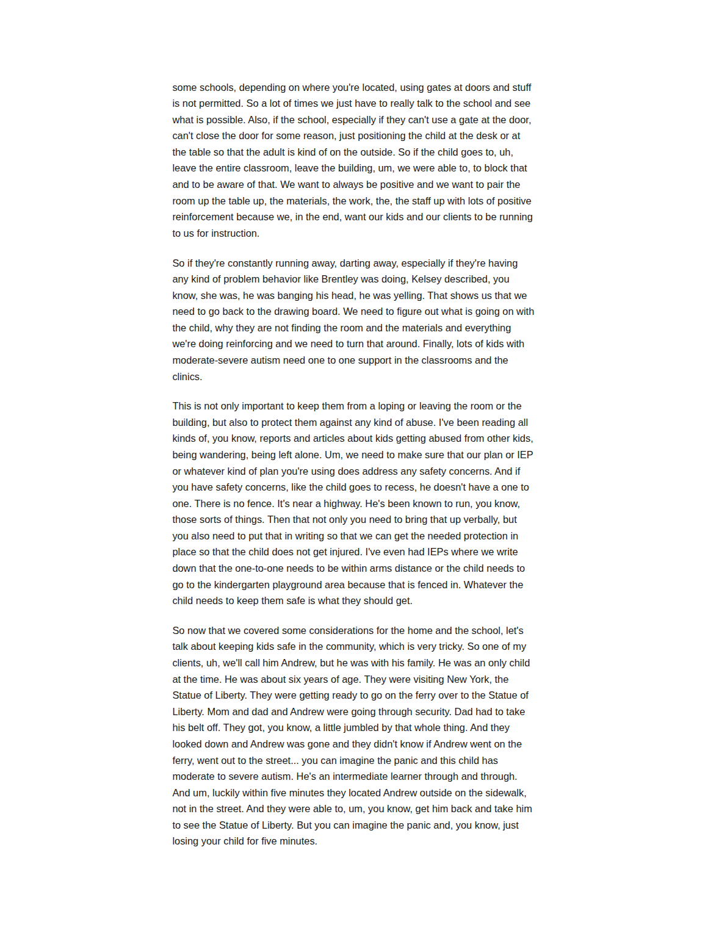some schools, depending on where you're located, using gates at doors and stuff is not permitted. So a lot of times we just have to really talk to the school and see what is possible. Also, if the school, especially if they can't use a gate at the door, can't close the door for some reason, just positioning the child at the desk or at the table so that the adult is kind of on the outside. So if the child goes to, uh, leave the entire classroom, leave the building, um, we were able to, to block that and to be aware of that. We want to always be positive and we want to pair the room up the table up, the materials, the work, the, the staff up with lots of positive reinforcement because we, in the end, want our kids and our clients to be running to us for instruction.
So if they're constantly running away, darting away, especially if they're having any kind of problem behavior like Brentley was doing, Kelsey described, you know, she was, he was banging his head, he was yelling. That shows us that we need to go back to the drawing board. We need to figure out what is going on with the child, why they are not finding the room and the materials and everything we're doing reinforcing and we need to turn that around. Finally, lots of kids with moderate-severe autism need one to one support in the classrooms and the clinics.
This is not only important to keep them from a loping or leaving the room or the building, but also to protect them against any kind of abuse. I've been reading all kinds of, you know, reports and articles about kids getting abused from other kids, being wandering, being left alone. Um, we need to make sure that our plan or IEP or whatever kind of plan you're using does address any safety concerns. And if you have safety concerns, like the child goes to recess, he doesn't have a one to one. There is no fence. It's near a highway. He's been known to run, you know, those sorts of things. Then that not only you need to bring that up verbally, but you also need to put that in writing so that we can get the needed protection in place so that the child does not get injured. I've even had IEPs where we write down that the one-to-one needs to be within arms distance or the child needs to go to the kindergarten playground area because that is fenced in. Whatever the child needs to keep them safe is what they should get.
So now that we covered some considerations for the home and the school, let's talk about keeping kids safe in the community, which is very tricky. So one of my clients, uh, we'll call him Andrew, but he was with his family. He was an only child at the time. He was about six years of age. They were visiting New York, the Statue of Liberty. They were getting ready to go on the ferry over to the Statue of Liberty. Mom and dad and Andrew were going through security. Dad had to take his belt off. They got, you know, a little jumbled by that whole thing. And they looked down and Andrew was gone and they didn't know if Andrew went on the ferry, went out to the street... you can imagine the panic and this child has moderate to severe autism. He's an intermediate learner through and through. And um, luckily within five minutes they located Andrew outside on the sidewalk, not in the street. And they were able to, um, you know, get him back and take him to see the Statue of Liberty. But you can imagine the panic and, you know, just losing your child for five minutes.